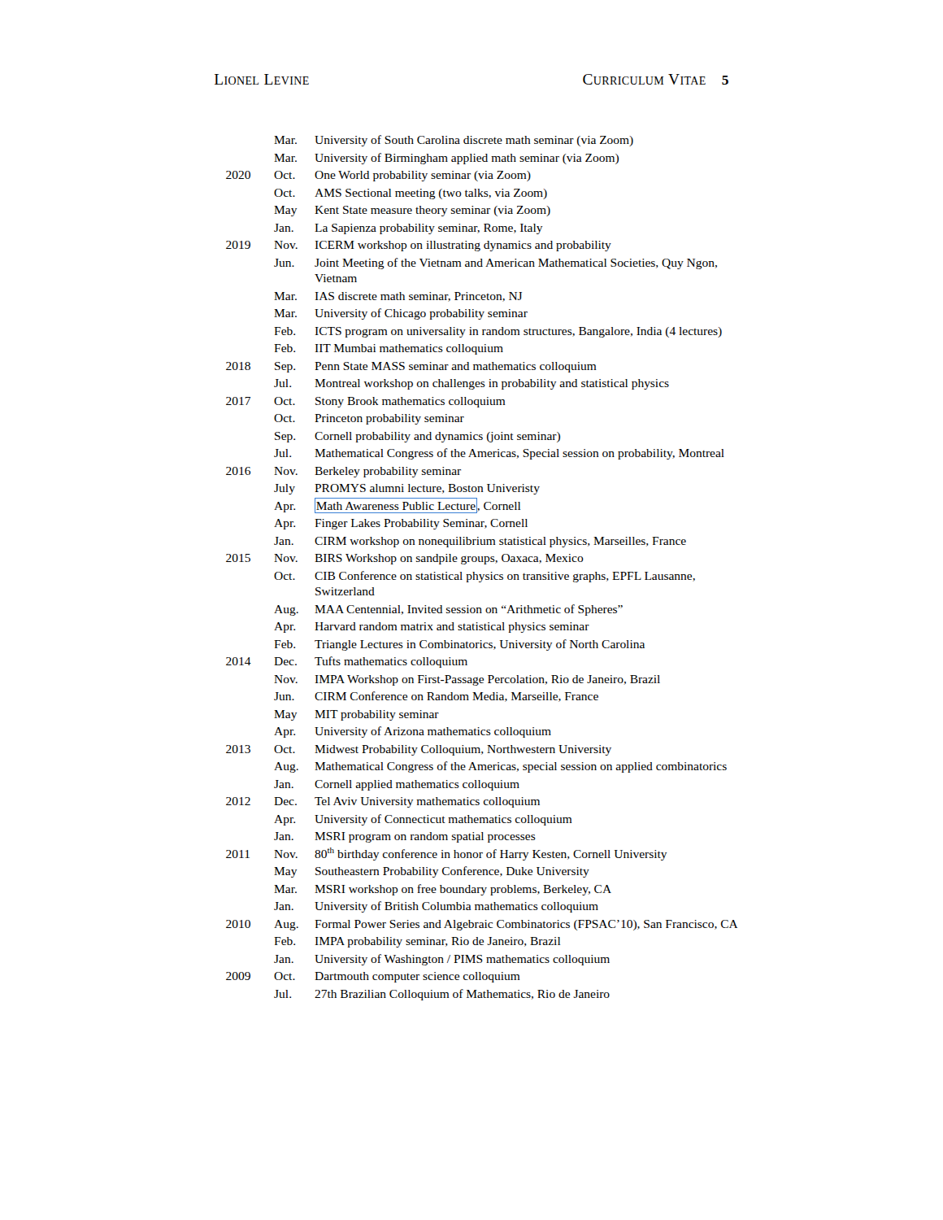Lionel Levine Curriculum Vitae5
| | Mar. | University of South Carolina discrete math seminar (via Zoom) |
| | Mar. | University of Birmingham applied math seminar (via Zoom) |
| 2020 | Oct. | One World probability seminar (via Zoom) |
| | Oct. | AMS Sectional meeting (two talks, via Zoom) |
| | May | Kent State measure theory seminar (via Zoom) |
| | Jan. | La Sapienza probability seminar, Rome, Italy |
| 2019 | Nov. | ICERM workshop on illustrating dynamics and probability |
| | Jun. | Joint Meeting of the Vietnam and American Mathematical Societies, Quy Ngon, Vietnam |
| | Mar. | IAS discrete math seminar, Princeton, NJ |
| | Mar. | University of Chicago probability seminar |
| | Feb. | ICTS program on universality in random structures, Bangalore, India (4 lectures) |
| | Feb. | IIT Mumbai mathematics colloquium |
| 2018 | Sep. | Penn State MASS seminar and mathematics colloquium |
| | Jul. | Montreal workshop on challenges in probability and statistical physics |
| 2017 | Oct. | Stony Brook mathematics colloquium |
| | Oct. | Princeton probability seminar |
| | Sep. | Cornell probability and dynamics (joint seminar) |
| | Jul. | Mathematical Congress of the Americas, Special session on probability, Montreal |
| 2016 | Nov. | Berkeley probability seminar |
| | July | PROMYS alumni lecture, Boston Univeristy |
| | Apr. | Math Awareness Public Lecture , Cornell |
| | Apr. | Finger Lakes Probability Seminar, Cornell |
| | Jan. | CIRM workshop on nonequilibrium statistical physics, Marseilles, France |
| 2015 | Nov. | BIRS Workshop on sandpile groups, Oaxaca, Mexico |
| | Oct. | CIB Conference on statistical physics on transitive graphs, EPFL Lausanne, Switzerland |
| | Aug. | MAA Centennial, Invited session on “Arithmetic of Spheres” |
| | Apr. | Harvard random matrix and statistical physics seminar |
| | Feb. | Triangle Lectures in Combinatorics, University of North Carolina |
| 2014 | Dec. | Tufts mathematics colloquium |
| | Nov. | IMPA Workshop on First-Passage Percolation, Rio de Janeiro, Brazil |
| | Jun. | CIRM Conference on Random Media, Marseille, France |
| | May | MIT probability seminar |
| | Apr. | University of Arizona mathematics colloquium |
| 2013 | Oct. | Midwest Probability Colloquium, Northwestern University |
| | Aug. | Mathematical Congress of the Americas, special session on applied combinatorics |
| | Jan. | Cornell applied mathematics colloquium |
| 2012 | Dec. | Tel Aviv University mathematics colloquium |
| | Apr. | University of Connecticut mathematics colloquium |
| | Jan. | MSRI program on random spatial processes |
| 2011 | Nov. | 80 th birthday conference in honor of Harry Kesten, Cornell University |
| | May | Southeastern Probability Conference, Duke University |
| | Mar. | MSRI workshop on free boundary problems, Berkeley, CA |
| | Jan. | University of British Columbia mathematics colloquium |
| 2010 | Aug. | Formal Power Series and Algebraic Combinatorics (FPSAC’10), San Francisco, CA |
| | Feb. | IMPA probability seminar, Rio de Janeiro, Brazil |
| | Jan. | University of Washington / PIMS mathematics colloquium |
| 2009 | Oct. | Dartmouth computer science colloquium |
| | Jul. | 27th Brazilian Colloquium of Mathematics, Rio de Janeiro |